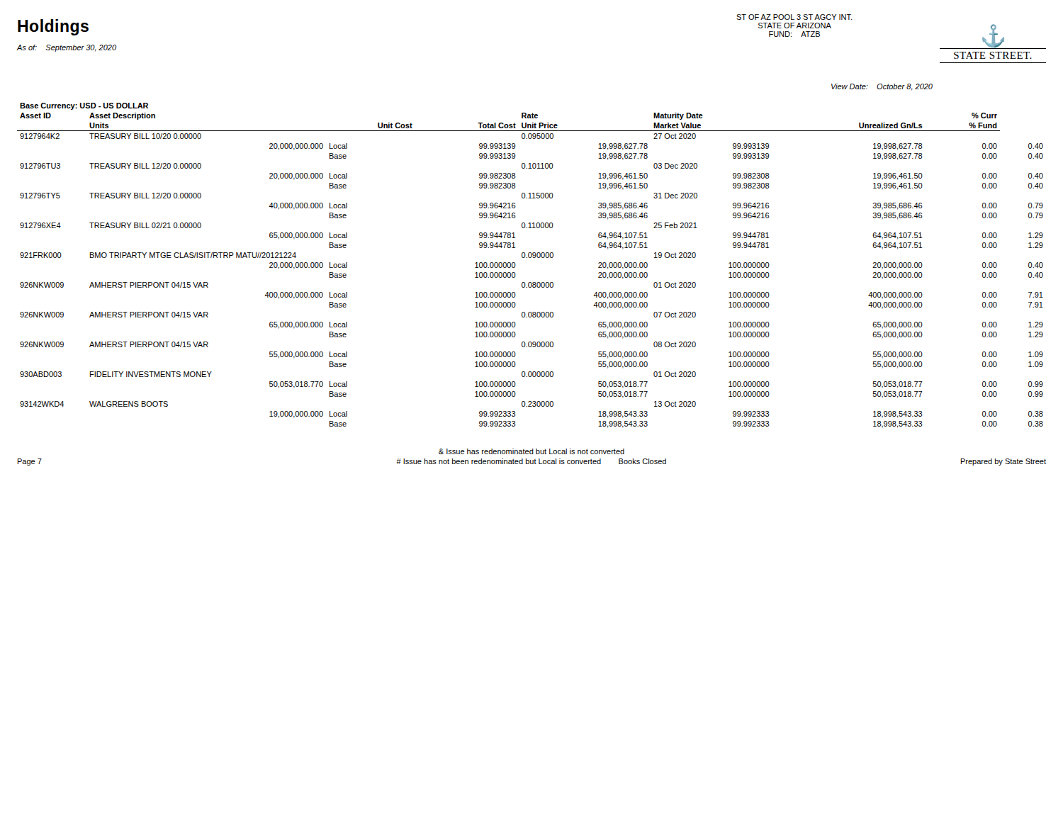Holdings
ST OF AZ POOL 3 ST AGCY INT.
STATE OF ARIZONA
FUND: ATZB
⚓
STATE STREET.
As of: September 30, 2020
View Date: October 8, 2020
| Base Currency: USD - US DOLLAR |
| --- |
| Asset ID | Asset Description | | | Rate | Maturity Date | | % Curr |
| | Units | Unit Cost | Total Cost | Unit Price | Market Value | Unrealized Gn/Ls | % Fund |
| 9127964K2 | TREASURY BILL 10/20 0.00000 | | | 0.095000 | 27 Oct 2020 | | |
| | 20,000,000.000 | Local | 99.993139 | 19,998,627.78 | 99.993139 | 19,998,627.78 | 0.00 | 0.40 |
| | | Base | 99.993139 | 19,998,627.78 | 99.993139 | 19,998,627.78 | 0.00 | 0.40 |
| 912796TU3 | TREASURY BILL 12/20 0.00000 | | | 0.101100 | 03 Dec 2020 | | |
| | 20,000,000.000 | Local | 99.982308 | 19,996,461.50 | 99.982308 | 19,996,461.50 | 0.00 | 0.40 |
| | | Base | 99.982308 | 19,996,461.50 | 99.982308 | 19,996,461.50 | 0.00 | 0.40 |
| 912796TY5 | TREASURY BILL 12/20 0.00000 | | | 0.115000 | 31 Dec 2020 | | |
| | 40,000,000.000 | Local | 99.964216 | 39,985,686.46 | 99.964216 | 39,985,686.46 | 0.00 | 0.79 |
| | | Base | 99.964216 | 39,985,686.46 | 99.964216 | 39,985,686.46 | 0.00 | 0.79 |
| 912796XE4 | TREASURY BILL 02/21 0.00000 | | | 0.110000 | 25 Feb 2021 | | |
| | 65,000,000.000 | Local | 99.944781 | 64,964,107.51 | 99.944781 | 64,964,107.51 | 0.00 | 1.29 |
| | | Base | 99.944781 | 64,964,107.51 | 99.944781 | 64,964,107.51 | 0.00 | 1.29 |
| 921FRK000 | BMO TRIPARTY MTGE CLAS/ISIT/RTRP MATU//20121224 | | | 0.090000 | 19 Oct 2020 | | |
| | 20,000,000.000 | Local | 100.000000 | 20,000,000.00 | 100.000000 | 20,000,000.00 | 0.00 | 0.40 |
| | | Base | 100.000000 | 20,000,000.00 | 100.000000 | 20,000,000.00 | 0.00 | 0.40 |
| 926NKW009 | AMHERST PIERPONT 04/15 VAR | | | 0.080000 | 01 Oct 2020 | | |
| | 400,000,000.000 | Local | 100.000000 | 400,000,000.00 | 100.000000 | 400,000,000.00 | 0.00 | 7.91 |
| | | Base | 100.000000 | 400,000,000.00 | 100.000000 | 400,000,000.00 | 0.00 | 7.91 |
| 926NKW009 | AMHERST PIERPONT 04/15 VAR | | | 0.080000 | 07 Oct 2020 | | |
| | 65,000,000.000 | Local | 100.000000 | 65,000,000.00 | 100.000000 | 65,000,000.00 | 0.00 | 1.29 |
| | | Base | 100.000000 | 65,000,000.00 | 100.000000 | 65,000,000.00 | 0.00 | 1.29 |
| 926NKW009 | AMHERST PIERPONT 04/15 VAR | | | 0.090000 | 08 Oct 2020 | | |
| | 55,000,000.000 | Local | 100.000000 | 55,000,000.00 | 100.000000 | 55,000,000.00 | 0.00 | 1.09 |
| | | Base | 100.000000 | 55,000,000.00 | 100.000000 | 55,000,000.00 | 0.00 | 1.09 |
| 930ABD003 | FIDELITY INVESTMENTS MONEY | | | 0.000000 | 01 Oct 2020 | | |
| | 50,053,018.770 | Local | 100.000000 | 50,053,018.77 | 100.000000 | 50,053,018.77 | 0.00 | 0.99 |
| | | Base | 100.000000 | 50,053,018.77 | 100.000000 | 50,053,018.77 | 0.00 | 0.99 |
| 93142WKD4 | WALGREENS BOOTS | | | 0.230000 | 13 Oct 2020 | | |
| | 19,000,000.000 | Local | 99.992333 | 18,998,543.33 | 99.992333 | 18,998,543.33 | 0.00 | 0.38 |
| | | Base | 99.992333 | 18,998,543.33 | 99.992333 | 18,998,543.33 | 0.00 | 0.38 |
& Issue has redenominated but Local is not converted
Page 7 # Issue has not been redenominated but Local is converted Books Closed Prepared by State Street